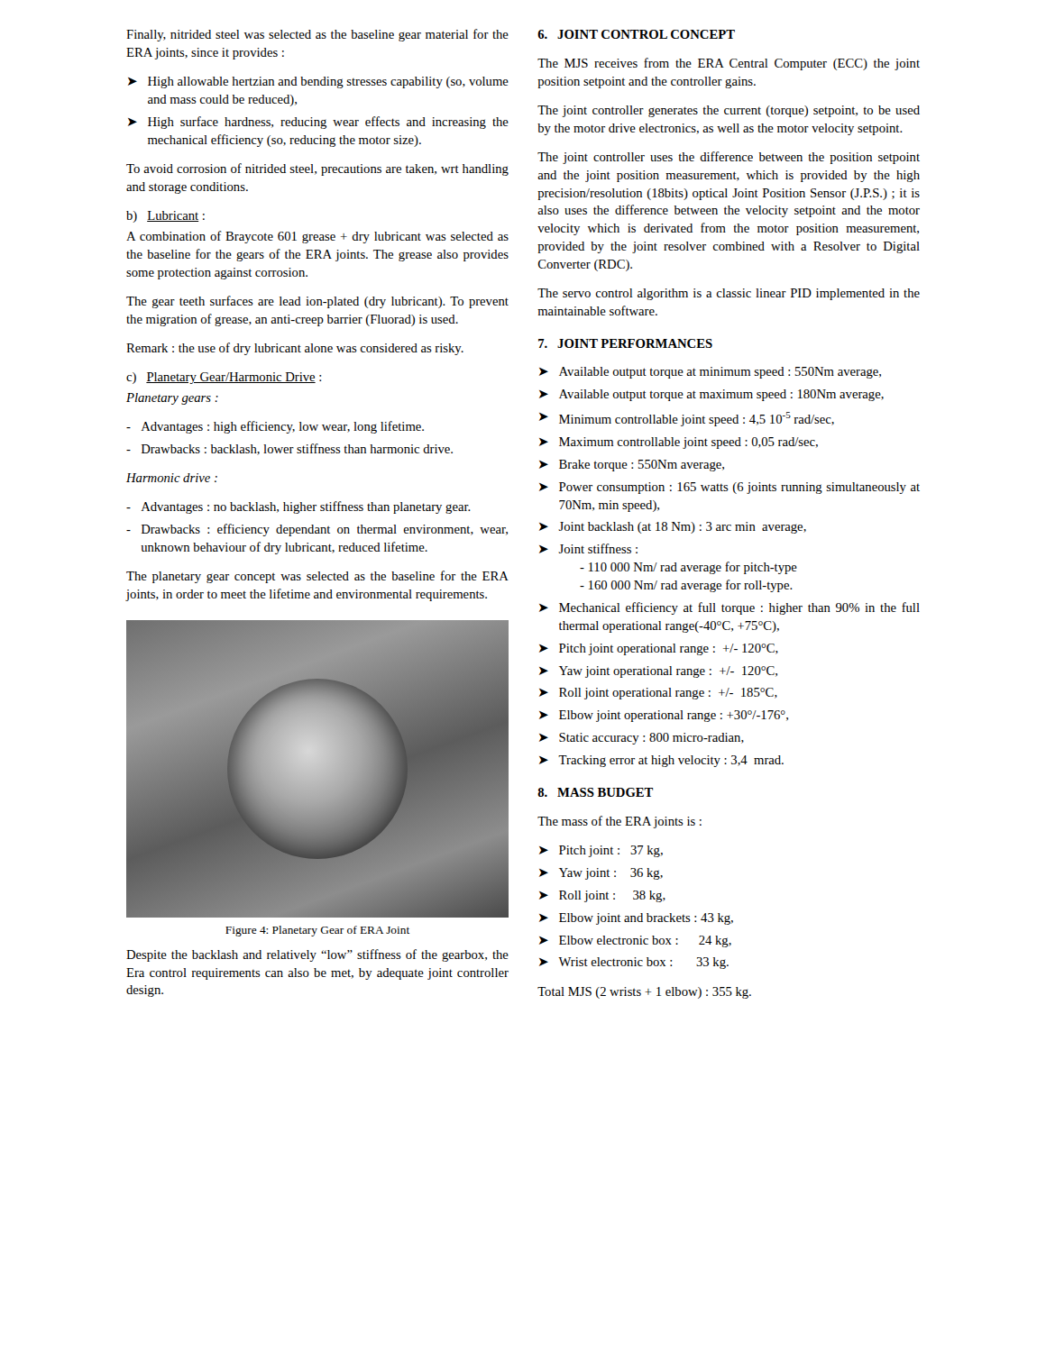Finally, nitrided steel was selected as the baseline gear material for the ERA joints, since it provides :
High allowable hertzian and bending stresses capability (so, volume and mass could be reduced),
High surface hardness, reducing wear effects and increasing the mechanical efficiency (so, reducing the motor size).
To avoid corrosion of nitrided steel, precautions are taken, wrt handling and storage conditions.
b) Lubricant :
A combination of Braycote 601 grease + dry lubricant was selected as the baseline for the gears of the ERA joints. The grease also provides some protection against corrosion.
The gear teeth surfaces are lead ion-plated (dry lubricant). To prevent the migration of grease, an anti-creep barrier (Fluorad) is used.
Remark : the use of dry lubricant alone was considered as risky.
c) Planetary Gear/Harmonic Drive :
Planetary gears :
Advantages : high efficiency, low wear, long lifetime.
Drawbacks : backlash, lower stiffness than harmonic drive.
Harmonic drive :
Advantages : no backlash, higher stiffness than planetary gear.
Drawbacks : efficiency dependant on thermal environment, wear, unknown behaviour of dry lubricant, reduced lifetime.
The planetary gear concept was selected as the baseline for the ERA joints, in order to meet the lifetime and environmental requirements.
Figure 4: Planetary Gear of ERA Joint
Despite the backlash and relatively “low” stiffness of the gearbox, the Era control requirements can also be met, by adequate joint controller design.
6. Joint Control Concept
The MJS receives from the ERA Central Computer (ECC) the joint position setpoint and the controller gains.
The joint controller generates the current (torque) setpoint, to be used by the motor drive electronics, as well as the motor velocity setpoint.
The joint controller uses the difference between the position setpoint and the joint position measurement, which is provided by the high precision/resolution (18bits) optical Joint Position Sensor (J.P.S.) ; it is also uses the difference between the velocity setpoint and the motor velocity which is derivated from the motor position measurement, provided by the joint resolver combined with a Resolver to Digital Converter (RDC).
The servo control algorithm is a classic linear PID implemented in the maintainable software.
7. Joint Performances
Available output torque at minimum speed : 550Nm average,
Available output torque at maximum speed : 180Nm average,
Minimum controllable joint speed : 4,5 10-5 rad/sec,
Maximum controllable joint speed : 0,05 rad/sec,
Brake torque : 550Nm average,
Power consumption : 165 watts (6 joints running simultaneously at 70Nm, min speed),
Joint backlash (at 18 Nm) : 3 arc min average,
Joint stiffness :
- 110 000 Nm/ rad average for pitch-type
- 160 000 Nm/ rad average for roll-type.
Mechanical efficiency at full torque : higher than 90% in the full thermal operational range(-40°C, +75°C),
Pitch joint operational range : +/- 120°C,
Yaw joint operational range : +/- 120°C,
Roll joint operational range : +/- 185°C,
Elbow joint operational range : +30°/-176°,
Static accuracy : 800 micro-radian,
Tracking error at high velocity : 3,4 mrad.
8. Mass Budget
The mass of the ERA joints is :
Pitch joint : 37 kg,
Yaw joint : 36 kg,
Roll joint : 38 kg,
Elbow joint and brackets : 43 kg,
Elbow electronic box : 24 kg,
Wrist electronic box : 33 kg.
Total MJS (2 wrists + 1 elbow) : 355 kg.